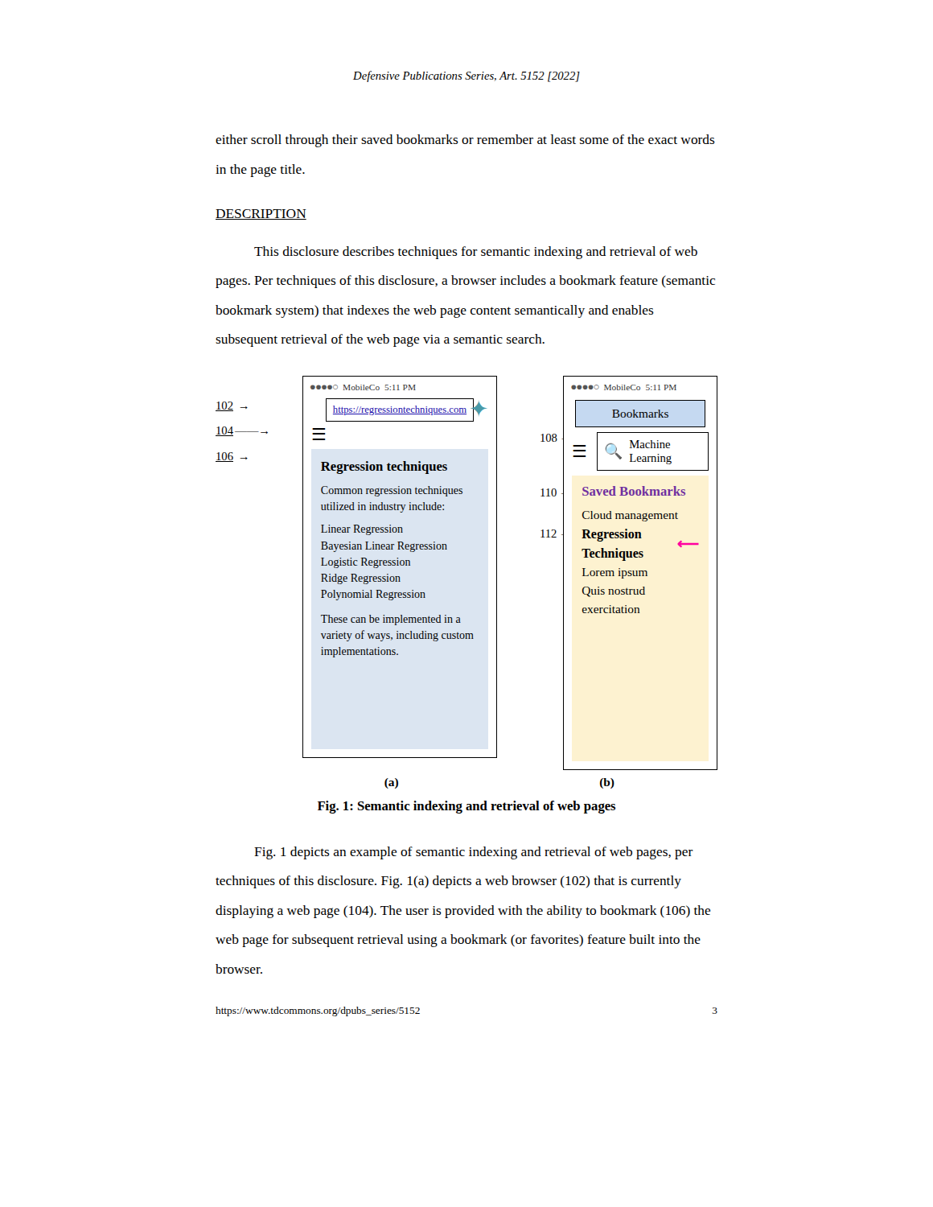Defensive Publications Series, Art. 5152 [2022]
either scroll through their saved bookmarks or remember at least some of the exact words in the page title.
DESCRIPTION
This disclosure describes techniques for semantic indexing and retrieval of web pages. Per techniques of this disclosure, a browser includes a bookmark feature (semantic bookmark system) that indexes the web page content semantically and enables subsequent retrieval of the web page via a semantic search.
102 →
104——→
106 →
●●●●○ MobileCo 5:11 PM
https://regressiontechniques.com
✦
☰
Regression techniques
Common regression techniques utilized in industry include:
Linear Regression
Bayesian Linear Regression
Logistic Regression
Ridge Regression
Polynomial Regression
These can be implemented in a variety of ways, including custom implementations.
108 —→
110 ——→
112 —→
●●●●○ MobileCo 5:11 PM
Bookmarks
☰
🔍 Machine Learning
Saved Bookmarks
Cloud management
Regression Techniques ⟵
Lorem ipsum
Quis nostrud exercitation
(a) (b)
Fig. 1: Semantic indexing and retrieval of web pages
Fig. 1 depicts an example of semantic indexing and retrieval of web pages, per techniques of this disclosure. Fig. 1(a) depicts a web browser (102) that is currently displaying a web page (104). The user is provided with the ability to bookmark (106) the web page for subsequent retrieval using a bookmark (or favorites) feature built into the browser.
https://www.tdcommons.org/dpubs_series/5152 3